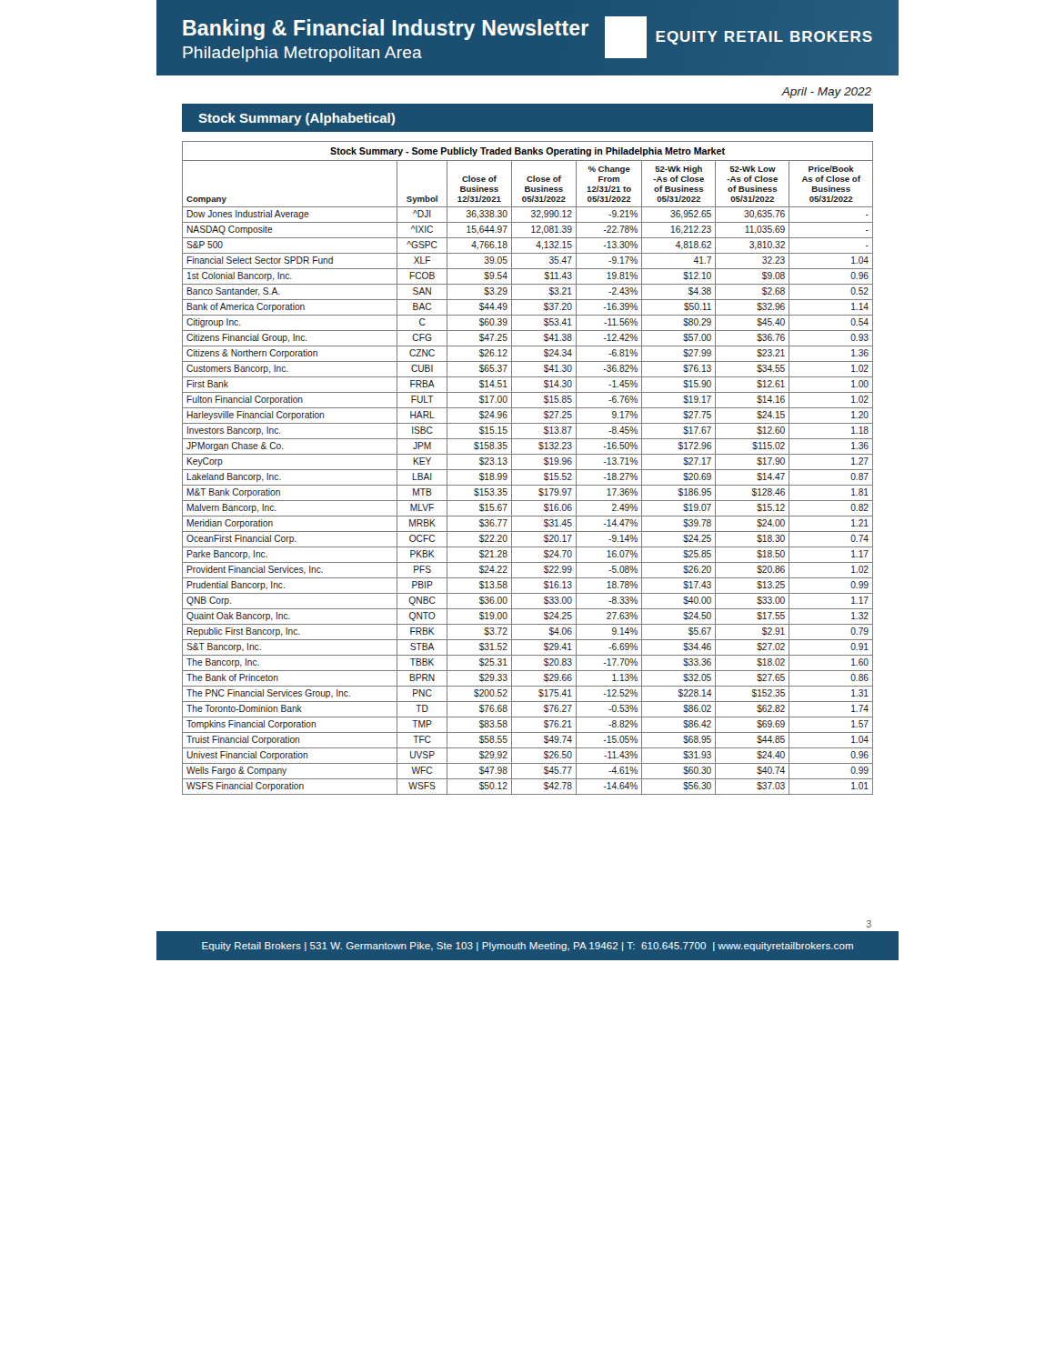Banking & Financial Industry Newsletter
Philadelphia Metropolitan Area
EQUITY RETAIL BROKERS
April - May 2022
Stock Summary (Alphabetical)
Stock Summary - Some Publicly Traded Banks Operating in Philadelphia Metro Market
| Company | Symbol | Close of Business 12/31/2021 | Close of Business 05/31/2022 | % Change From 12/31/21 to 05/31/2022 | 52-Wk High -As of Close of Business 05/31/2022 | 52-Wk Low -As of Close of Business 05/31/2022 | Price/Book As of Close of Business 05/31/2022 |
| --- | --- | --- | --- | --- | --- | --- | --- |
| Dow Jones Industrial Average | ^DJI | 36,338.30 | 32,990.12 | -9.21% | 36,952.65 | 30,635.76 | - |
| NASDAQ Composite | ^IXIC | 15,644.97 | 12,081.39 | -22.78% | 16,212.23 | 11,035.69 | - |
| S&P 500 | ^GSPC | 4,766.18 | 4,132.15 | -13.30% | 4,818.62 | 3,810.32 | - |
| Financial Select Sector SPDR Fund | XLF | 39.05 | 35.47 | -9.17% | 41.7 | 32.23 | 1.04 |
| 1st Colonial Bancorp, Inc. | FCOB | $9.54 | $11.43 | 19.81% | $12.10 | $9.08 | 0.96 |
| Banco Santander, S.A. | SAN | $3.29 | $3.21 | -2.43% | $4.38 | $2.68 | 0.52 |
| Bank of America Corporation | BAC | $44.49 | $37.20 | -16.39% | $50.11 | $32.96 | 1.14 |
| Citigroup Inc. | C | $60.39 | $53.41 | -11.56% | $80.29 | $45.40 | 0.54 |
| Citizens Financial Group, Inc. | CFG | $47.25 | $41.38 | -12.42% | $57.00 | $36.76 | 0.93 |
| Citizens & Northern Corporation | CZNC | $26.12 | $24.34 | -6.81% | $27.99 | $23.21 | 1.36 |
| Customers Bancorp, Inc. | CUBI | $65.37 | $41.30 | -36.82% | $76.13 | $34.55 | 1.02 |
| First Bank | FRBA | $14.51 | $14.30 | -1.45% | $15.90 | $12.61 | 1.00 |
| Fulton Financial Corporation | FULT | $17.00 | $15.85 | -6.76% | $19.17 | $14.16 | 1.02 |
| Harleysville Financial Corporation | HARL | $24.96 | $27.25 | 9.17% | $27.75 | $24.15 | 1.20 |
| Investors Bancorp, Inc. | ISBC | $15.15 | $13.87 | -8.45% | $17.67 | $12.60 | 1.18 |
| JPMorgan Chase & Co. | JPM | $158.35 | $132.23 | -16.50% | $172.96 | $115.02 | 1.36 |
| KeyCorp | KEY | $23.13 | $19.96 | -13.71% | $27.17 | $17.90 | 1.27 |
| Lakeland Bancorp, Inc. | LBAI | $18.99 | $15.52 | -18.27% | $20.69 | $14.47 | 0.87 |
| M&T Bank Corporation | MTB | $153.35 | $179.97 | 17.36% | $186.95 | $128.46 | 1.81 |
| Malvern Bancorp, Inc. | MLVF | $15.67 | $16.06 | 2.49% | $19.07 | $15.12 | 0.82 |
| Meridian Corporation | MRBK | $36.77 | $31.45 | -14.47% | $39.78 | $24.00 | 1.21 |
| OceanFirst Financial Corp. | OCFC | $22.20 | $20.17 | -9.14% | $24.25 | $18.30 | 0.74 |
| Parke Bancorp, Inc. | PKBK | $21.28 | $24.70 | 16.07% | $25.85 | $18.50 | 1.17 |
| Provident Financial Services, Inc. | PFS | $24.22 | $22.99 | -5.08% | $26.20 | $20.86 | 1.02 |
| Prudential Bancorp, Inc. | PBIP | $13.58 | $16.13 | 18.78% | $17.43 | $13.25 | 0.99 |
| QNB Corp. | QNBC | $36.00 | $33.00 | -8.33% | $40.00 | $33.00 | 1.17 |
| Quaint Oak Bancorp, Inc. | QNTO | $19.00 | $24.25 | 27.63% | $24.50 | $17.55 | 1.32 |
| Republic First Bancorp, Inc. | FRBK | $3.72 | $4.06 | 9.14% | $5.67 | $2.91 | 0.79 |
| S&T Bancorp, Inc. | STBA | $31.52 | $29.41 | -6.69% | $34.46 | $27.02 | 0.91 |
| The Bancorp, Inc. | TBBK | $25.31 | $20.83 | -17.70% | $33.36 | $18.02 | 1.60 |
| The Bank of Princeton | BPRN | $29.33 | $29.66 | 1.13% | $32.05 | $27.65 | 0.86 |
| The PNC Financial Services Group, Inc. | PNC | $200.52 | $175.41 | -12.52% | $228.14 | $152.35 | 1.31 |
| The Toronto-Dominion Bank | TD | $76.68 | $76.27 | -0.53% | $86.02 | $62.82 | 1.74 |
| Tompkins Financial Corporation | TMP | $83.58 | $76.21 | -8.82% | $86.42 | $69.69 | 1.57 |
| Truist Financial Corporation | TFC | $58.55 | $49.74 | -15.05% | $68.95 | $44.85 | 1.04 |
| Univest Financial Corporation | UVSP | $29.92 | $26.50 | -11.43% | $31.93 | $24.40 | 0.96 |
| Wells Fargo & Company | WFC | $47.98 | $45.77 | -4.61% | $60.30 | $40.74 | 0.99 |
| WSFS Financial Corporation | WSFS | $50.12 | $42.78 | -14.64% | $56.30 | $37.03 | 1.01 |
3
Equity Retail Brokers | 531 W. Germantown Pike, Ste 103 | Plymouth Meeting, PA 19462 | T: 610.645.7700 | www.equityretailbrokers.com